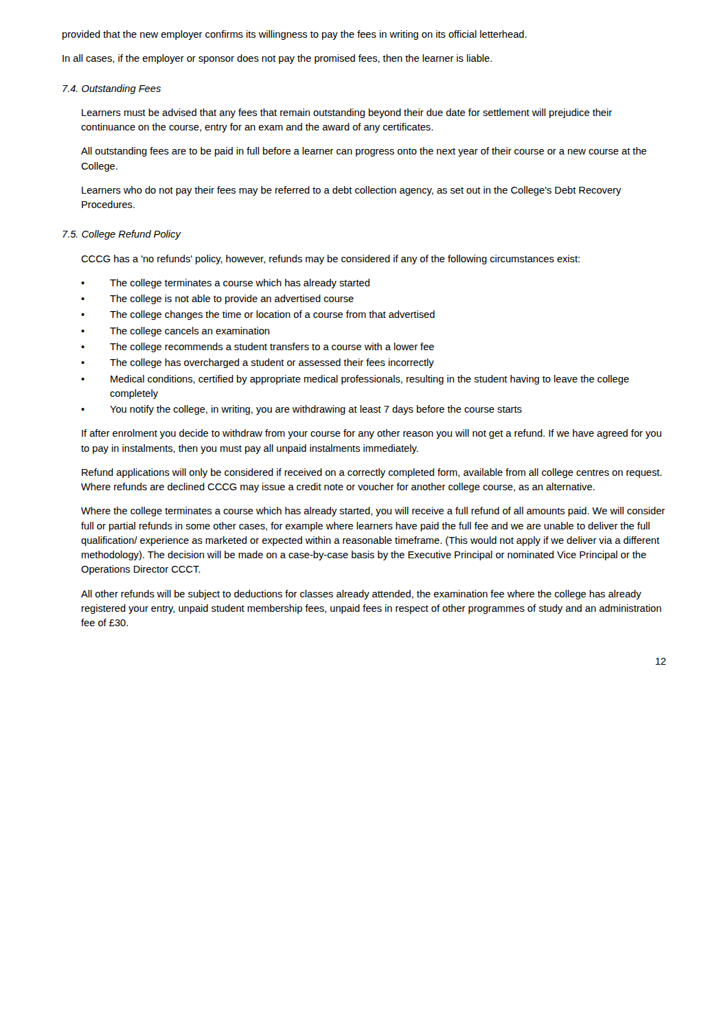provided that the new employer confirms its willingness to pay the fees in writing on its official letterhead.
In all cases, if the employer or sponsor does not pay the promised fees, then the learner is liable.
7.4. Outstanding Fees
Learners must be advised that any fees that remain outstanding beyond their due date for settlement will prejudice their continuance on the course, entry for an exam and the award of any certificates.
All outstanding fees are to be paid in full before a learner can progress onto the next year of their course or a new course at the College.
Learners who do not pay their fees may be referred to a debt collection agency, as set out in the College's Debt Recovery Procedures.
7.5. College Refund Policy
CCCG has a 'no refunds' policy, however, refunds may be considered if any of the following circumstances exist:
The college terminates a course which has already started
The college is not able to provide an advertised course
The college changes the time or location of a course from that advertised
The college cancels an examination
The college recommends a student transfers to a course with a lower fee
The college has overcharged a student or assessed their fees incorrectly
Medical conditions, certified by appropriate medical professionals, resulting in the student having to leave the college completely
You notify the college, in writing, you are withdrawing at least 7 days before the course starts
If after enrolment you decide to withdraw from your course for any other reason you will not get a refund. If we have agreed for you to pay in instalments, then you must pay all unpaid instalments immediately.
Refund applications will only be considered if received on a correctly completed form, available from all college centres on request. Where refunds are declined CCCG may issue a credit note or voucher for another college course, as an alternative.
Where the college terminates a course which has already started, you will receive a full refund of all amounts paid. We will consider full or partial refunds in some other cases, for example where learners have paid the full fee and we are unable to deliver the full qualification/ experience as marketed or expected within a reasonable timeframe. (This would not apply if we deliver via a different methodology). The decision will be made on a case-by-case basis by the Executive Principal or nominated Vice Principal or the Operations Director CCCT.
All other refunds will be subject to deductions for classes already attended, the examination fee where the college has already registered your entry, unpaid student membership fees, unpaid fees in respect of other programmes of study and an administration fee of £30.
12